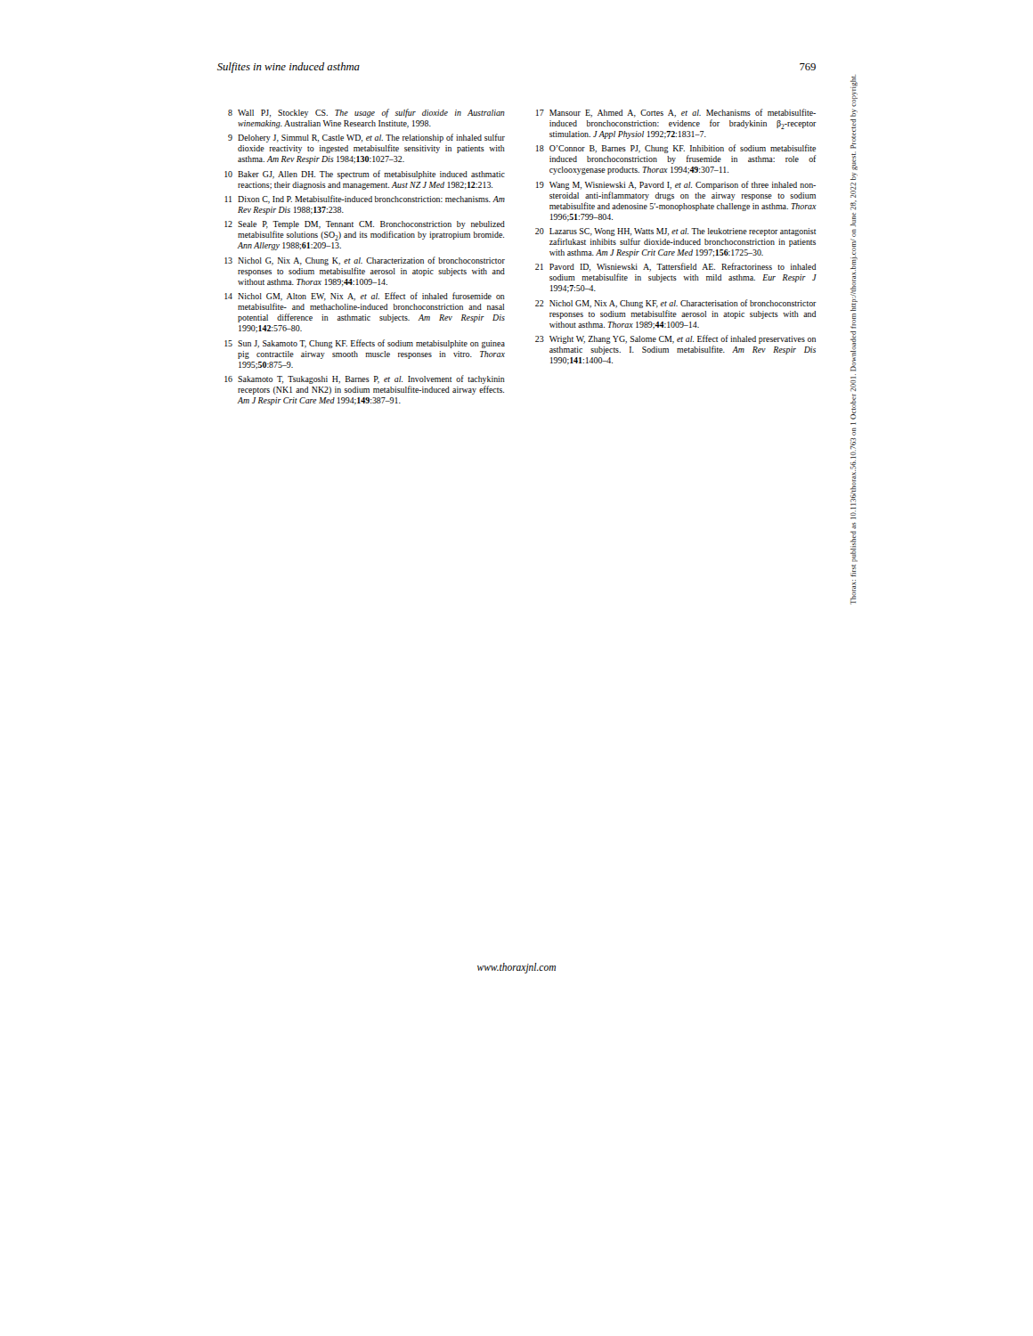Sulfites in wine induced asthma
769
8 Wall PJ, Stockley CS. The usage of sulfur dioxide in Australian winemaking. Australian Wine Research Institute, 1998.
9 Delohery J, Simmul R, Castle WD, et al. The relationship of inhaled sulfur dioxide reactivity to ingested metabisulfite sensitivity in patients with asthma. Am Rev Respir Dis 1984;130:1027–32.
10 Baker GJ, Allen DH. The spectrum of metabisulphite induced asthmatic reactions; their diagnosis and management. Aust NZ J Med 1982;12:213.
11 Dixon C, Ind P. Metabisulfite-induced bronchconstriction: mechanisms. Am Rev Respir Dis 1988;137:238.
12 Seale P, Temple DM, Tennant CM. Bronchoconstriction by nebulized metabisulfite solutions (SO2) and its modification by ipratropium bromide. Ann Allergy 1988;61:209–13.
13 Nichol G, Nix A, Chung K, et al. Characterization of bronchoconstrictor responses to sodium metabisulfite aerosol in atopic subjects with and without asthma. Thorax 1989;44:1009–14.
14 Nichol GM, Alton EW, Nix A, et al. Effect of inhaled furosemide on metabisulfite- and methacholine-induced bronchoconstriction and nasal potential difference in asthmatic subjects. Am Rev Respir Dis 1990;142:576–80.
15 Sun J, Sakamoto T, Chung KF. Effects of sodium metabisulphite on guinea pig contractile airway smooth muscle responses in vitro. Thorax 1995;50:875–9.
16 Sakamoto T, Tsukagoshi H, Barnes P, et al. Involvement of tachykinin receptors (NK1 and NK2) in sodium metabisulfite-induced airway effects. Am J Respir Crit Care Med 1994;149:387–91.
17 Mansour E, Ahmed A, Cortes A, et al. Mechanisms of metabisulfite-induced bronchoconstriction: evidence for bradykinin β2-receptor stimulation. J Appl Physiol 1992;72:1831–7.
18 O’Connor B, Barnes PJ, Chung KF. Inhibition of sodium metabisulfite induced bronchoconstriction by frusemide in asthma: role of cyclooxygenase products. Thorax 1994;49:307–11.
19 Wang M, Wisniewski A, Pavord I, et al. Comparison of three inhaled non-steroidal anti-inflammatory drugs on the airway response to sodium metabisulfite and adenosine 5′-monophosphate challenge in asthma. Thorax 1996;51:799–804.
20 Lazarus SC, Wong HH, Watts MJ, et al. The leukotriene receptor antagonist zafirlukast inhibits sulfur dioxide-induced bronchoconstriction in patients with asthma. Am J Respir Crit Care Med 1997;156:1725–30.
21 Pavord ID, Wisniewski A, Tattersfield AE. Refractoriness to inhaled sodium metabisulfite in subjects with mild asthma. Eur Respir J 1994;7:50–4.
22 Nichol GM, Nix A, Chung KF, et al. Characterisation of bronchoconstrictor responses to sodium metabisulfite aerosol in atopic subjects with and without asthma. Thorax 1989;44:1009–14.
23 Wright W, Zhang YG, Salome CM, et al. Effect of inhaled preservatives on asthmatic subjects. I. Sodium metabisulfite. Am Rev Respir Dis 1990;141:1400–4.
Thorax: first published as 10.1136/thorax.56.10.763 on 1 October 2001. Downloaded from http://thorax.bmj.com/ on June 28, 2022 by guest. Protected by copyright.
www.thoraxjnl.com